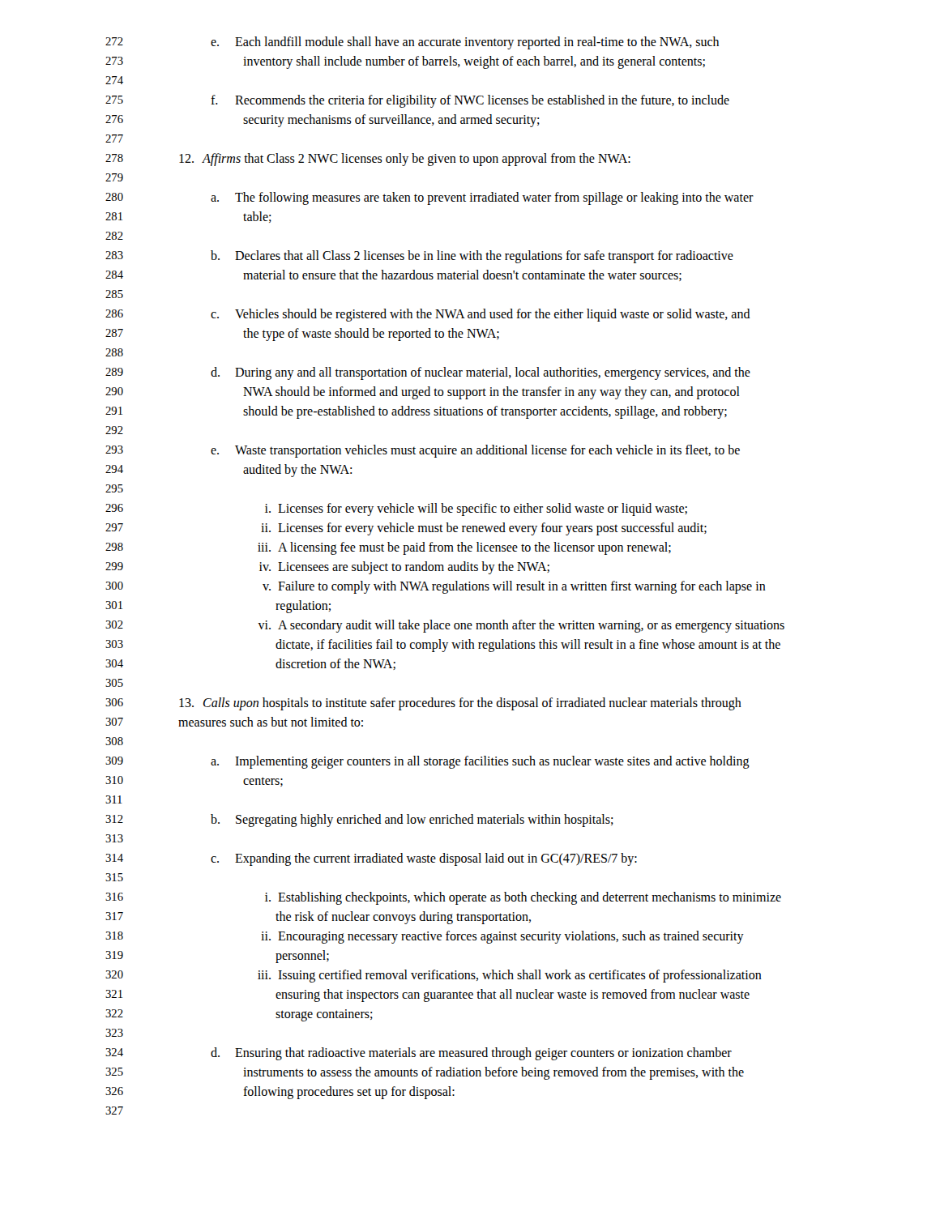272
e.
Each landfill module shall have an accurate inventory reported in real-time to the NWA, such
273
inventory shall include number of barrels, weight of each barrel, and its general contents;
274
275
f.
Recommends the criteria for eligibility of NWC licenses be established in the future, to include
276
security mechanisms of surveillance, and armed security;
277
278
12.
Affirms that Class 2 NWC licenses only be given to upon approval from the NWA:
279
280
a.
The following measures are taken to prevent irradiated water from spillage or leaking into the water
281
table;
282
283
b.
Declares that all Class 2 licenses be in line with the regulations for safe transport for radioactive
284
material to ensure that the hazardous material doesn't contaminate the water sources;
285
286
c.
Vehicles should be registered with the NWA and used for the either liquid waste or solid waste, and
287
the type of waste should be reported to the NWA;
288
289
d.
During any and all transportation of nuclear material, local authorities, emergency services, and the
290
NWA should be informed and urged to support in the transfer in any way they can, and protocol
291
should be pre-established to address situations of transporter accidents, spillage, and robbery;
292
293
e.
Waste transportation vehicles must acquire an additional license for each vehicle in its fleet, to be
294
audited by the NWA:
295
296
i.
Licenses for every vehicle will be specific to either solid waste or liquid waste;
297
ii.
Licenses for every vehicle must be renewed every four years post successful audit;
298
iii.
A licensing fee must be paid from the licensee to the licensor upon renewal;
299
iv.
Licensees are subject to random audits by the NWA;
300
v.
Failure to comply with NWA regulations will result in a written first warning for each lapse in
301
regulation;
302
vi.
A secondary audit will take place one month after the written warning, or as emergency situations
303
dictate, if facilities fail to comply with regulations this will result in a fine whose amount is at the
304
discretion of the NWA;
305
306
13.
Calls upon hospitals to institute safer procedures for the disposal of irradiated nuclear materials through
307
measures such as but not limited to:
308
309
a.
Implementing geiger counters in all storage facilities such as nuclear waste sites and active holding
310
centers;
311
312
b.
Segregating highly enriched and low enriched materials within hospitals;
313
314
c.
Expanding the current irradiated waste disposal laid out in GC(47)/RES/7 by:
315
316
i.
Establishing checkpoints, which operate as both checking and deterrent mechanisms to minimize
317
the risk of nuclear convoys during transportation,
318
ii.
Encouraging necessary reactive forces against security violations, such as trained security
319
personnel;
320
iii.
Issuing certified removal verifications, which shall work as certificates of professionalization
321
ensuring that inspectors can guarantee that all nuclear waste is removed from nuclear waste
322
storage containers;
323
324
d.
Ensuring that radioactive materials are measured through geiger counters or ionization chamber
325
instruments to assess the amounts of radiation before being removed from the premises, with the
326
following procedures set up for disposal:
327